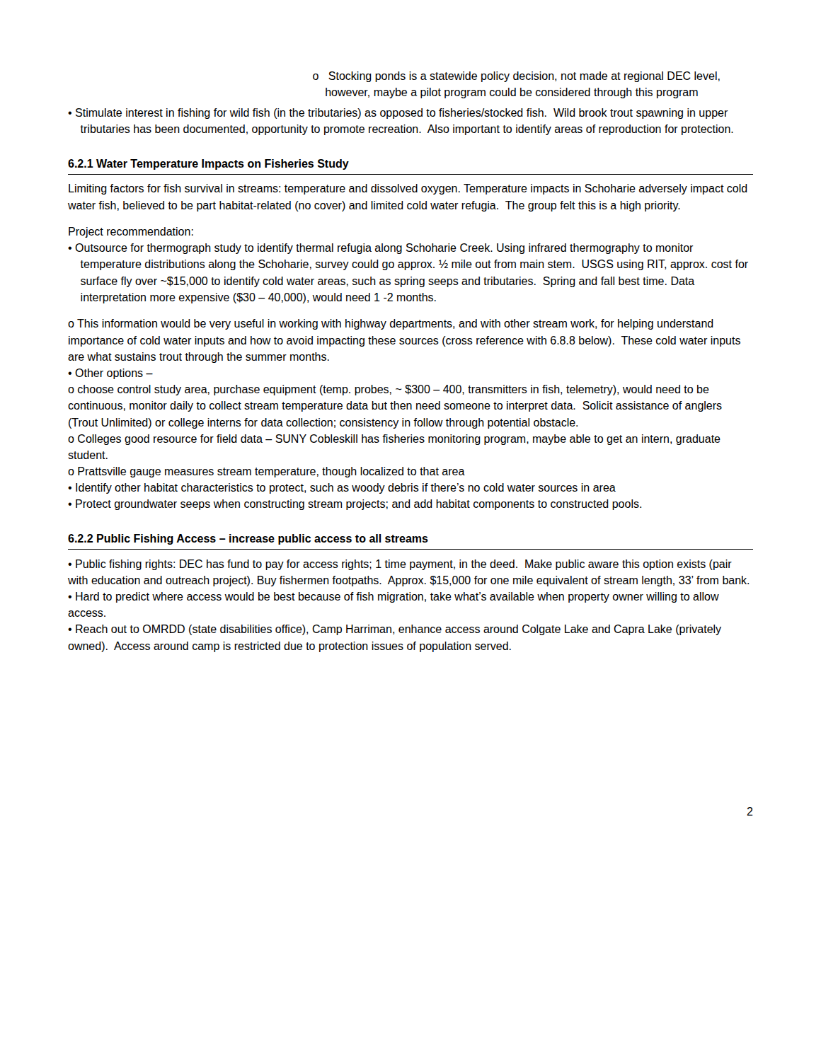o Stocking ponds is a statewide policy decision, not made at regional DEC level, however, maybe a pilot program could be considered through this program
• Stimulate interest in fishing for wild fish (in the tributaries) as opposed to fisheries/stocked fish. Wild brook trout spawning in upper tributaries has been documented, opportunity to promote recreation. Also important to identify areas of reproduction for protection.
6.2.1 Water Temperature Impacts on Fisheries Study
Limiting factors for fish survival in streams: temperature and dissolved oxygen. Temperature impacts in Schoharie adversely impact cold water fish, believed to be part habitat-related (no cover) and limited cold water refugia. The group felt this is a high priority.
Project recommendation:
• Outsource for thermograph study to identify thermal refugia along Schoharie Creek. Using infrared thermography to monitor temperature distributions along the Schoharie, survey could go approx. ½ mile out from main stem. USGS using RIT, approx. cost for surface fly over ~$15,000 to identify cold water areas, such as spring seeps and tributaries. Spring and fall best time. Data interpretation more expensive ($30 – 40,000), would need 1 -2 months.
o This information would be very useful in working with highway departments, and with other stream work, for helping understand importance of cold water inputs and how to avoid impacting these sources (cross reference with 6.8.8 below). These cold water inputs are what sustains trout through the summer months.
• Other options –
o choose control study area, purchase equipment (temp. probes, ~ $300 – 400, transmitters in fish, telemetry), would need to be continuous, monitor daily to collect stream temperature data but then need someone to interpret data. Solicit assistance of anglers (Trout Unlimited) or college interns for data collection; consistency in follow through potential obstacle.
o Colleges good resource for field data – SUNY Cobleskill has fisheries monitoring program, maybe able to get an intern, graduate student.
o Prattsville gauge measures stream temperature, though localized to that area
• Identify other habitat characteristics to protect, such as woody debris if there’s no cold water sources in area
• Protect groundwater seeps when constructing stream projects; and add habitat components to constructed pools.
6.2.2 Public Fishing Access – increase public access to all streams
• Public fishing rights: DEC has fund to pay for access rights; 1 time payment, in the deed. Make public aware this option exists (pair with education and outreach project). Buy fishermen footpaths. Approx. $15,000 for one mile equivalent of stream length, 33’ from bank.
• Hard to predict where access would be best because of fish migration, take what’s available when property owner willing to allow access.
• Reach out to OMRDD (state disabilities office), Camp Harriman, enhance access around Colgate Lake and Capra Lake (privately owned). Access around camp is restricted due to protection issues of population served.
2